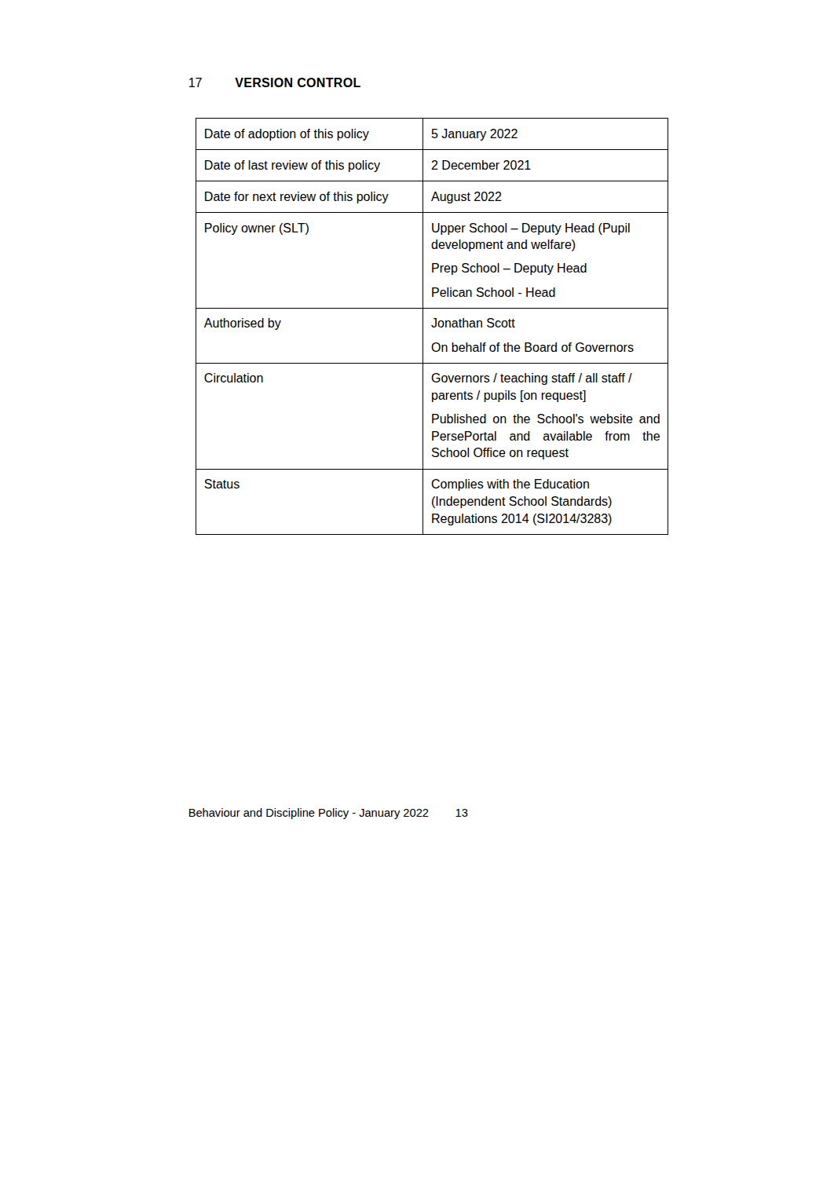17 VERSION CONTROL
| Date of adoption of this policy | 5 January 2022 |
| Date of last review of this policy | 2 December 2021 |
| Date for next review of this policy | August 2022 |
| Policy owner (SLT) | Upper School – Deputy Head (Pupil development and welfare) Prep School – Deputy Head Pelican School - Head |
| Authorised by | Jonathan Scott On behalf of the Board of Governors |
| Circulation | Governors / teaching staff / all staff / parents / pupils [on request] Published on the School's website and PersePortal and available from the School Office on request |
| Status | Complies with the Education (Independent School Standards) Regulations 2014 (SI2014/3283) |
Behaviour and Discipline Policy - January 2022 13